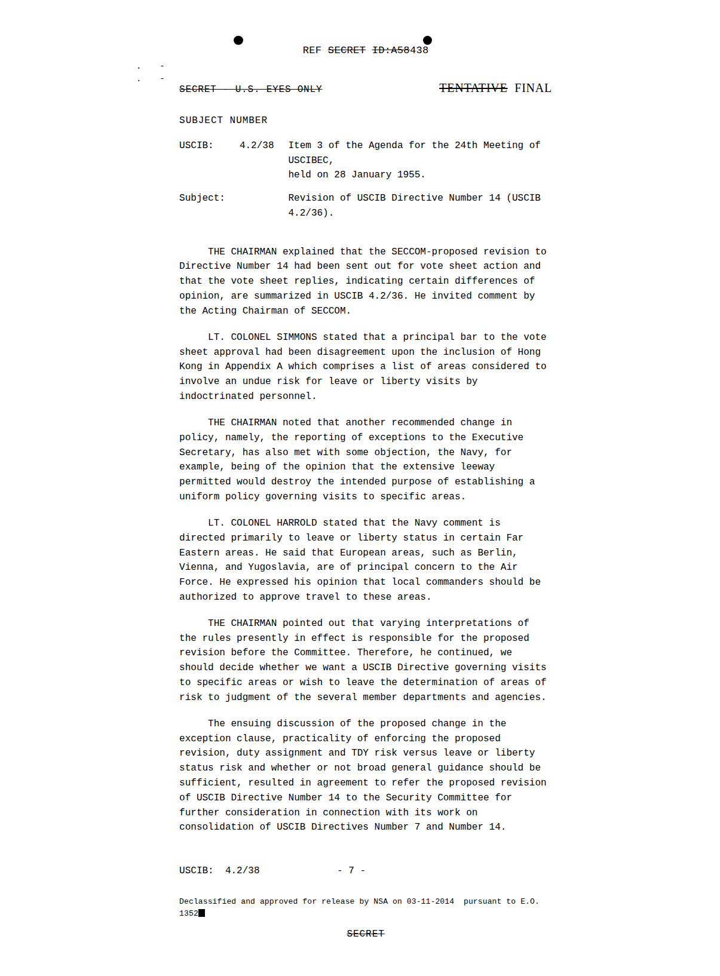REF SECRET ID:A58438
. -
. -
SECRET - U.S. EYES ONLY
TENTATIVE FINAL
SUBJECT NUMBER
| USCIB: | 4.2/38 | Item 3 of the Agenda for the 24th Meeting of USCIBEC, held on 28 January 1955. |
| Subject: | | Revision of USCIB Directive Number 14 (USCIB 4.2/36). |
THE CHAIRMAN explained that the SECCOM-proposed revision to Directive Number 14 had been sent out for vote sheet action and that the vote sheet replies, indicating certain differences of opinion, are summarized in USCIB 4.2/36. He invited comment by the Acting Chairman of SECCOM.
LT. COLONEL SIMMONS stated that a principal bar to the vote sheet approval had been disagreement upon the inclusion of Hong Kong in Appendix A which comprises a list of areas considered to involve an undue risk for leave or liberty visits by indoctrinated personnel.
THE CHAIRMAN noted that another recommended change in policy, namely, the reporting of exceptions to the Executive Secretary, has also met with some objection, the Navy, for example, being of the opinion that the extensive leeway permitted would destroy the intended purpose of establishing a uniform policy governing visits to specific areas.
LT. COLONEL HARROLD stated that the Navy comment is directed primarily to leave or liberty status in certain Far Eastern areas. He said that European areas, such as Berlin, Vienna, and Yugoslavia, are of principal concern to the Air Force. He expressed his opinion that local commanders should be authorized to approve travel to these areas.
THE CHAIRMAN pointed out that varying interpretations of the rules presently in effect is responsible for the proposed revision before the Committee. Therefore, he continued, we should decide whether we want a USCIB Directive governing visits to specific areas or wish to leave the determination of areas of risk to judgment of the several member departments and agencies.
The ensuing discussion of the proposed change in the exception clause, practicality of enforcing the proposed revision, duty assignment and TDY risk versus leave or liberty status risk and whether or not broad general guidance should be sufficient, resulted in agreement to refer the proposed revision of USCIB Directive Number 14 to the Security Committee for further consideration in connection with its work on consolidation of USCIB Directives Number 7 and Number 14.
USCIB: 4.2/38
- 7 -
Declassified and approved for release by NSA on 03-11-2014 pursuant to E.O. 1352
SECRET